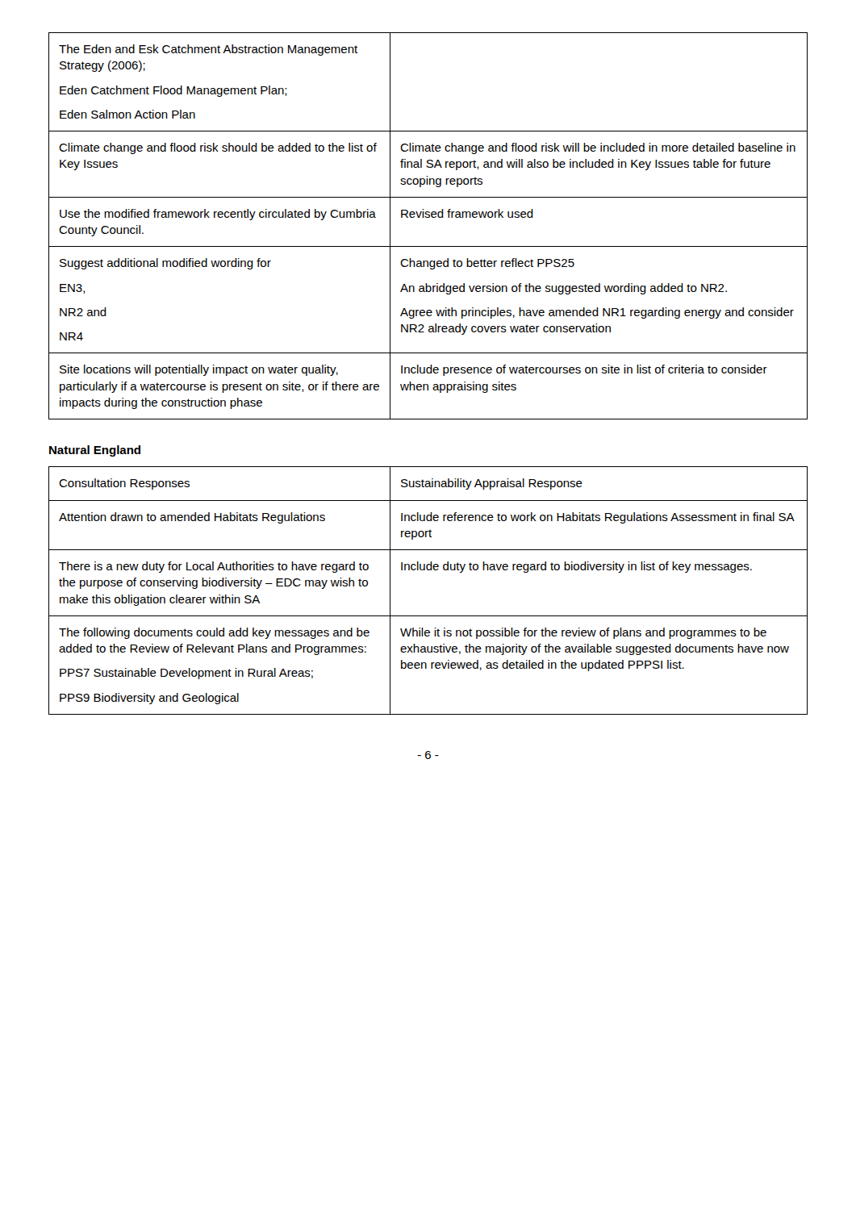| The Eden and Esk Catchment Abstraction Management Strategy (2006); Eden Catchment Flood Management Plan; Eden Salmon Action Plan | |
| Climate change and flood risk should be added to the list of Key Issues | Climate change and flood risk will be included in more detailed baseline in final SA report, and will also be included in Key Issues table for future scoping reports |
| Use the modified framework recently circulated by Cumbria County Council. | Revised framework used |
| Suggest additional modified wording for EN3, NR2 and NR4 | Changed to better reflect PPS25 An abridged version of the suggested wording added to NR2. Agree with principles, have amended NR1 regarding energy and consider NR2 already covers water conservation |
| Site locations will potentially impact on water quality, particularly if a watercourse is present on site, or if there are impacts during the construction phase | Include presence of watercourses on site in list of criteria to consider when appraising sites |
Natural England
| Consultation Responses | Sustainability Appraisal Response |
| --- | --- |
| Attention drawn to amended Habitats Regulations | Include reference to work on Habitats Regulations Assessment in final SA report |
| There is a new duty for Local Authorities to have regard to the purpose of conserving biodiversity – EDC may wish to make this obligation clearer within SA | Include duty to have regard to biodiversity in list of key messages. |
| The following documents could add key messages and be added to the Review of Relevant Plans and Programmes: PPS7 Sustainable Development in Rural Areas; PPS9 Biodiversity and Geological | While it is not possible for the review of plans and programmes to be exhaustive, the majority of the available suggested documents have now been reviewed, as detailed in the updated PPPSI list. |
- 6 -